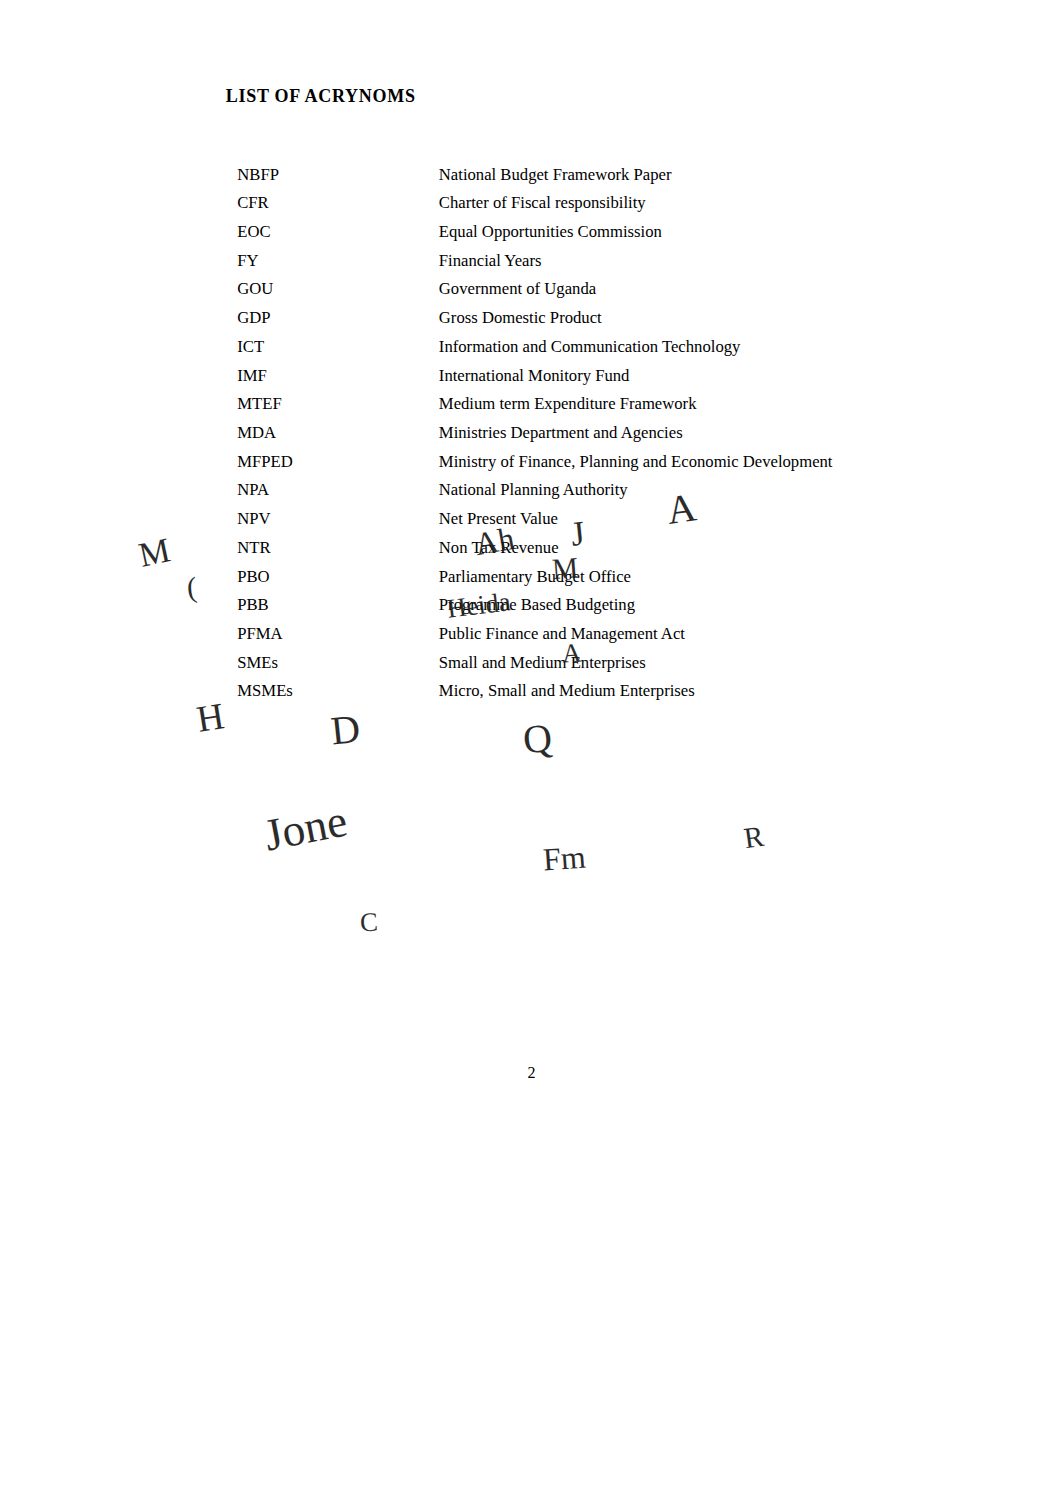LIST OF ACRYNOMS
| NBFP | National Budget Framework Paper |
| CFR | Charter of Fiscal responsibility |
| EOC | Equal Opportunities Commission |
| FY | Financial Years |
| GOU | Government of Uganda |
| GDP | Gross Domestic Product |
| ICT | Information and Communication Technology |
| IMF | International Monitory Fund |
| MTEF | Medium term Expenditure Framework |
| MDA | Ministries Department and Agencies |
| MFPED | Ministry of Finance, Planning and Economic Development |
| NPA | National Planning Authority |
| NPV | Net Present Value |
| NTR | Non Tax Revenue |
| PBO | Parliamentary Budget Office |
| PBB | Programme Based Budgeting |
| PFMA | Public Finance and Management Act |
| SMEs | Small and Medium Enterprises |
| MSMEs | Micro, Small and Medium Enterprises |
2
A M ( Ah J M Heida A H D Q Jone Fm R C